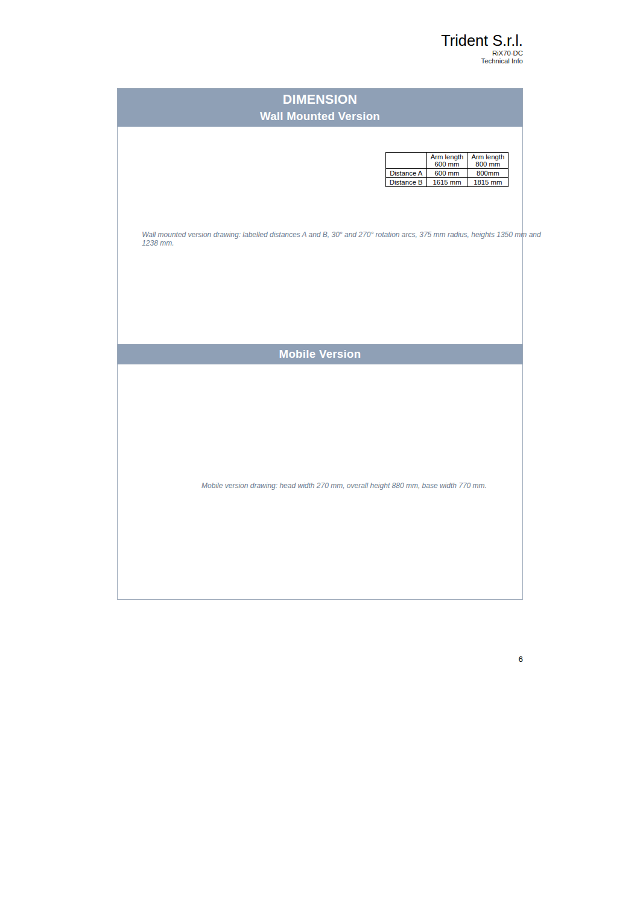Trident S.r.l.
RiX70-DC
Technical Info
DIMENSION
Wall Mounted Version
| | Arm length 600 mm | Arm length 800 mm |
| --- | --- | --- |
| Distance A | 600 mm | 800mm |
| Distance B | 1615 mm | 1815 mm |
Wall mounted version drawing: labelled distances A and B, 30° and 270° rotation arcs, 375 mm radius, heights 1350 mm and 1238 mm.
Mobile Version
Mobile version drawing: head width 270 mm, overall height 880 mm, base width 770 mm.
6